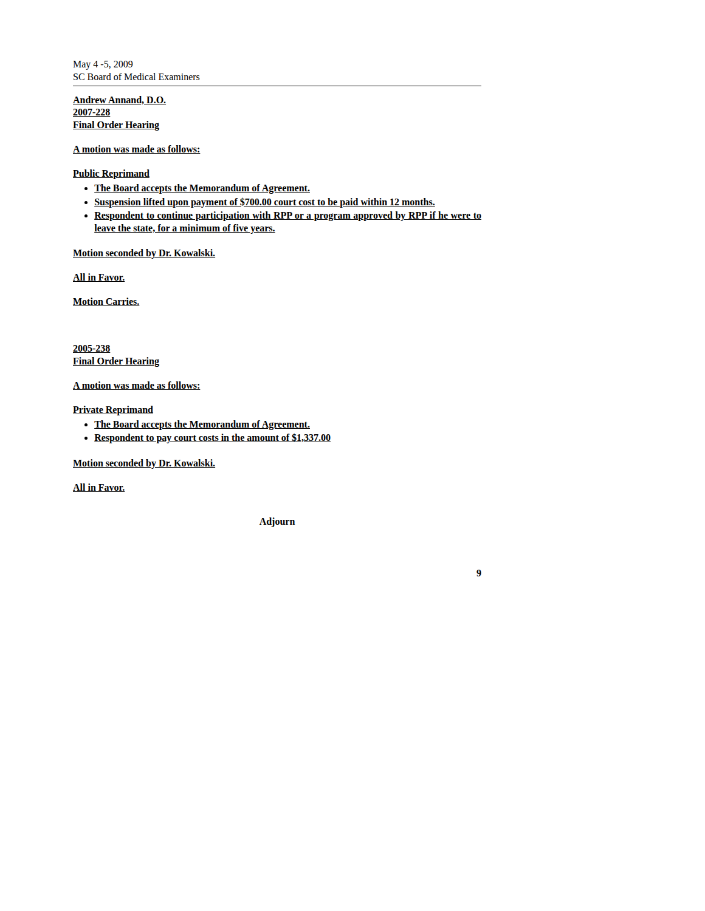May 4 -5, 2009
SC Board of Medical Examiners
Andrew Annand, D.O.
2007-228
Final Order Hearing
A motion was made as follows:
Public Reprimand
The Board accepts the Memorandum of Agreement.
Suspension lifted upon payment of $700.00 court cost to be paid within 12 months.
Respondent to continue participation with RPP or a program approved by RPP if he were to leave the state, for a minimum of five years.
Motion seconded by Dr. Kowalski.
All in Favor.
Motion Carries.
2005-238
Final Order Hearing
A motion was made as follows:
Private Reprimand
The Board accepts the Memorandum of Agreement.
Respondent to pay court costs in the amount of $1,337.00
Motion seconded by Dr. Kowalski.
All in Favor.
Adjourn
9